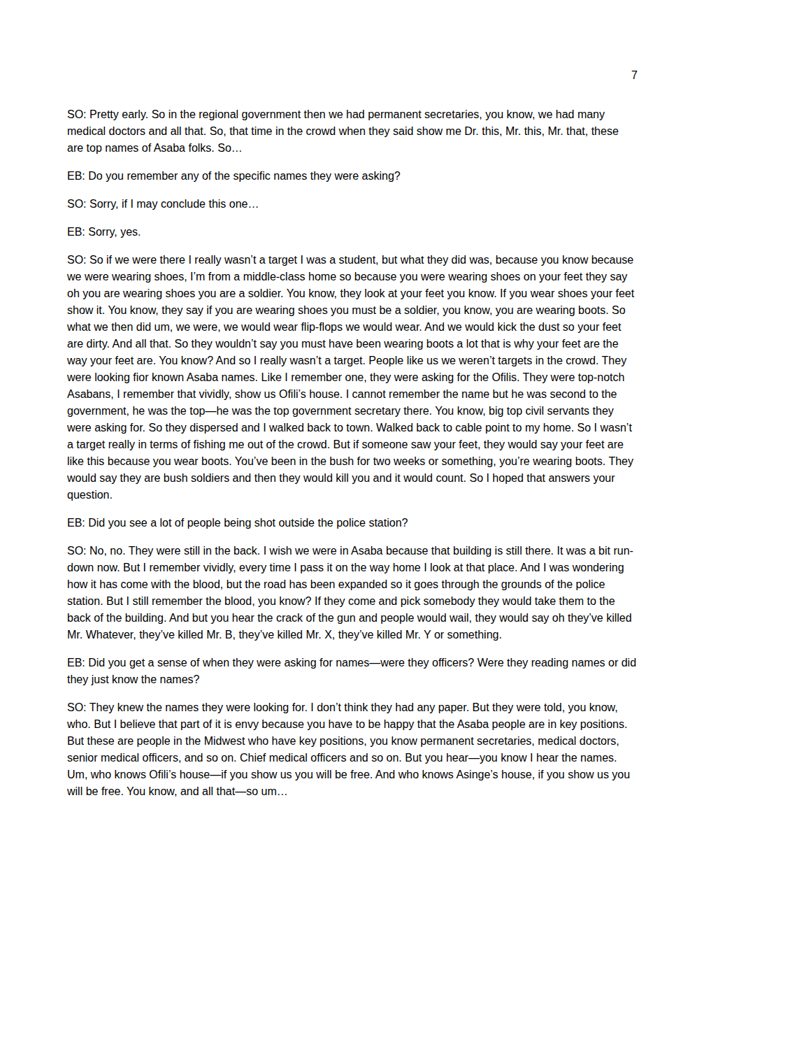7
SO: Pretty early. So in the regional government then we had permanent secretaries, you know, we had many medical doctors and all that. So, that time in the crowd when they said show me Dr. this, Mr. this, Mr. that, these are top names of Asaba folks. So…
EB: Do you remember any of the specific names they were asking?
SO: Sorry, if I may conclude this one…
EB: Sorry, yes.
SO: So if we were there I really wasn’t a target I was a student, but what they did was, because you know because we were wearing shoes, I’m from a middle-class home so because you were wearing shoes on your feet they say oh you are wearing shoes you are a soldier. You know, they look at your feet you know. If you wear shoes your feet show it. You know, they say if you are wearing shoes you must be a soldier, you know, you are wearing boots. So what we then did um, we were, we would wear flip-flops we would wear. And we would kick the dust so your feet are dirty. And all that. So they wouldn’t say you must have been wearing boots a lot that is why your feet are the way your feet are. You know? And so I really wasn’t a target. People like us we weren’t targets in the crowd. They were looking fior known Asaba names. Like I remember one, they were asking for the Ofilis. They were top-notch Asabans, I remember that vividly, show us Ofili’s house. I cannot remember the name but he was second to the government, he was the top—he was the top government secretary there. You know, big top civil servants they were asking for. So they dispersed and I walked back to town. Walked back to cable point to my home. So I wasn’t a target really in terms of fishing me out of the crowd. But if someone saw your feet, they would say your feet are like this because you wear boots. You’ve been in the bush for two weeks or something, you’re wearing boots. They would say they are bush soldiers and then they would kill you and it would count. So I hoped that answers your question.
EB: Did you see a lot of people being shot outside the police station?
SO: No, no. They were still in the back. I wish we were in Asaba because that building is still there. It was a bit run-down now. But I remember vividly, every time I pass it on the way home I look at that place. And I was wondering how it has come with the blood, but the road has been expanded so it goes through the grounds of the police station. But I still remember the blood, you know? If they come and pick somebody they would take them to the back of the building. And but you hear the crack of the gun and people would wail, they would say oh they’ve killed Mr. Whatever, they’ve killed Mr. B, they’ve killed Mr. X, they’ve killed Mr. Y or something.
EB: Did you get a sense of when they were asking for names—were they officers? Were they reading names or did they just know the names?
SO: They knew the names they were looking for. I don’t think they had any paper. But they were told, you know, who. But I believe that part of it is envy because you have to be happy that the Asaba people are in key positions. But these are people in the Midwest who have key positions, you know permanent secretaries, medical doctors, senior medical officers, and so on. Chief medical officers and so on. But you hear—you know I hear the names. Um, who knows Ofili’s house—if you show us you will be free. And who knows Asinge’s house, if you show us you will be free. You know, and all that—so um…